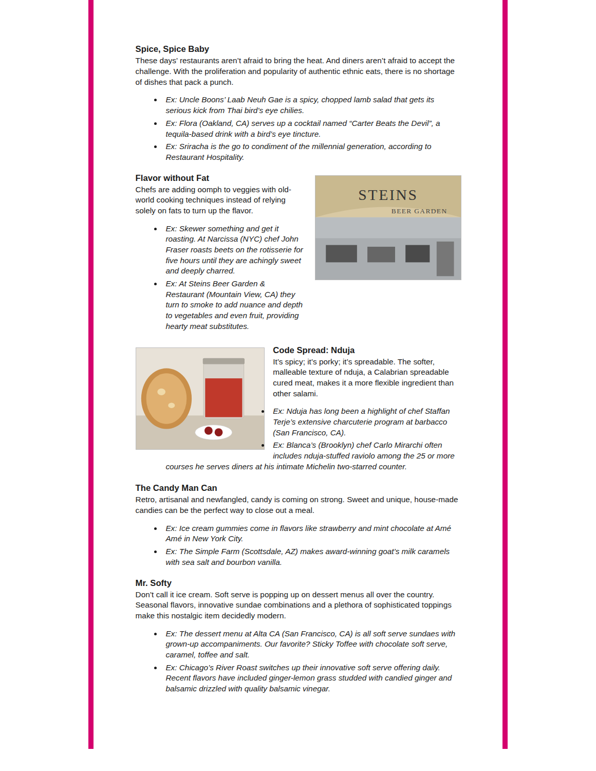Spice, Spice Baby
These days’ restaurants aren’t afraid to bring the heat. And diners aren’t afraid to accept the challenge. With the proliferation and popularity of authentic ethnic eats, there is no shortage of dishes that pack a punch.
Ex: Uncle Boons’ Laab Neuh Gae is a spicy, chopped lamb salad that gets its serious kick from Thai bird’s eye chilies.
Ex: Flora (Oakland, CA) serves up a cocktail named “Carter Beats the Devil”, a tequila-based drink with a bird’s eye tincture.
Ex: Sriracha is the go to condiment of the millennial generation, according to Restaurant Hospitality.
Flavor without Fat
Chefs are adding oomph to veggies with old-world cooking techniques instead of relying solely on fats to turn up the flavor.
Ex: Skewer something and get it roasting. At Narcissa (NYC) chef John Fraser roasts beets on the rotisserie for five hours until they are achingly sweet and deeply charred.
Ex: At Steins Beer Garden & Restaurant (Mountain View, CA) they turn to smoke to add nuance and depth to vegetables and even fruit, providing hearty meat substitutes.
Code Spread: Nduja
It’s spicy; it’s porky; it’s spreadable. The softer, malleable texture of nduja, a Calabrian spreadable cured meat, makes it a more flexible ingredient than other salami.
Ex: Nduja has long been a highlight of chef Staffan Terje’s extensive charcuterie program at barbacco (San Francisco, CA).
Ex: Blanca’s (Brooklyn) chef Carlo Mirarchi often includes nduja-stuffed raviolo among the 25 or more courses he serves diners at his intimate Michelin two-starred counter.
The Candy Man Can
Retro, artisanal and newfangled, candy is coming on strong. Sweet and unique, house-made candies can be the perfect way to close out a meal.
Ex: Ice cream gummies come in flavors like strawberry and mint chocolate at Amé Amé in New York City.
Ex: The Simple Farm (Scottsdale, AZ) makes award-winning goat’s milk caramels with sea salt and bourbon vanilla.
Mr. Softy
Don’t call it ice cream. Soft serve is popping up on dessert menus all over the country. Seasonal flavors, innovative sundae combinations and a plethora of sophisticated toppings make this nostalgic item decidedly modern.
Ex: The dessert menu at Alta CA (San Francisco, CA) is all soft serve sundaes with grown-up accompaniments. Our favorite? Sticky Toffee with chocolate soft serve, caramel, toffee and salt.
Ex: Chicago’s River Roast switches up their innovative soft serve offering daily. Recent flavors have included ginger-lemon grass studded with candied ginger and balsamic drizzled with quality balsamic vinegar.